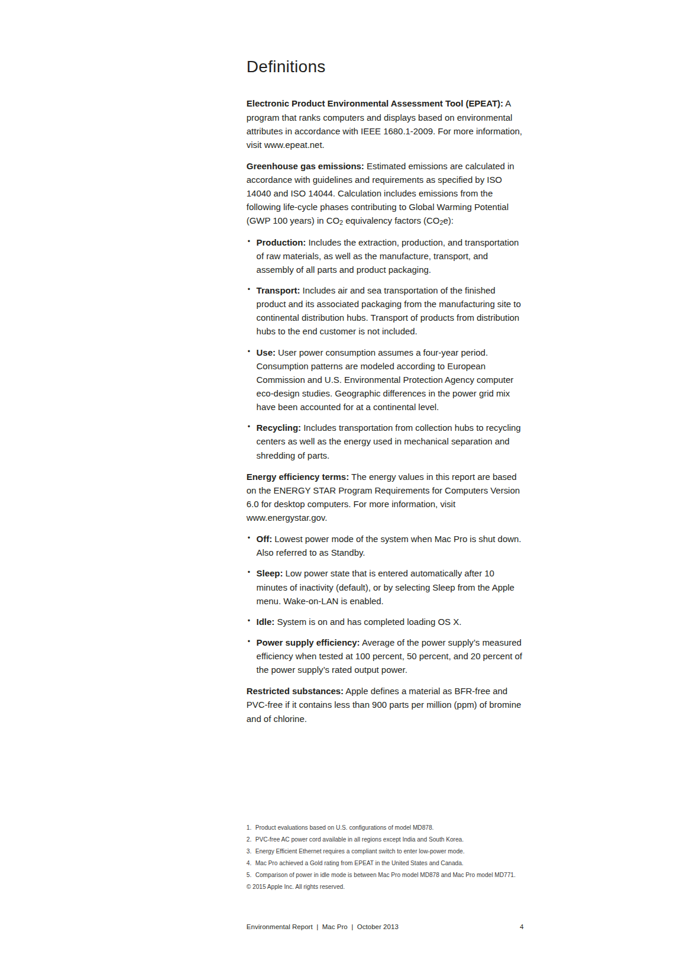Definitions
Electronic Product Environmental Assessment Tool (EPEAT): A program that ranks computers and displays based on environmental attributes in accordance with IEEE 1680.1-2009. For more information, visit www.epeat.net.
Greenhouse gas emissions: Estimated emissions are calculated in accordance with guidelines and requirements as specified by ISO 14040 and ISO 14044. Calculation includes emissions from the following life-cycle phases contributing to Global Warming Potential (GWP 100 years) in CO2 equivalency factors (CO2e):
Production: Includes the extraction, production, and transportation of raw materials, as well as the manufacture, transport, and assembly of all parts and product packaging.
Transport: Includes air and sea transportation of the finished product and its associated packaging from the manufacturing site to continental distribution hubs. Transport of products from distribution hubs to the end customer is not included.
Use: User power consumption assumes a four-year period. Consumption patterns are modeled according to European Commission and U.S. Environmental Protection Agency computer eco-design studies. Geographic differences in the power grid mix have been accounted for at a continental level.
Recycling: Includes transportation from collection hubs to recycling centers as well as the energy used in mechanical separation and shredding of parts.
Energy efficiency terms: The energy values in this report are based on the ENERGY STAR Program Requirements for Computers Version 6.0 for desktop computers. For more information, visit www.energystar.gov.
Off: Lowest power mode of the system when Mac Pro is shut down. Also referred to as Standby.
Sleep: Low power state that is entered automatically after 10 minutes of inactivity (default), or by selecting Sleep from the Apple menu. Wake-on-LAN is enabled.
Idle: System is on and has completed loading OS X.
Power supply efficiency: Average of the power supply’s measured efficiency when tested at 100 percent, 50 percent, and 20 percent of the power supply’s rated output power.
Restricted substances: Apple defines a material as BFR-free and PVC-free if it contains less than 900 parts per million (ppm) of bromine and of chlorine.
1. Product evaluations based on U.S. configurations of model MD878.
2. PVC-free AC power cord available in all regions except India and South Korea.
3. Energy Efficient Ethernet requires a compliant switch to enter low-power mode.
4. Mac Pro achieved a Gold rating from EPEAT in the United States and Canada.
5. Comparison of power in idle mode is between Mac Pro model MD878 and Mac Pro model MD771.
© 2015 Apple Inc. All rights reserved.
Environmental Report | Mac Pro | October 2013
4